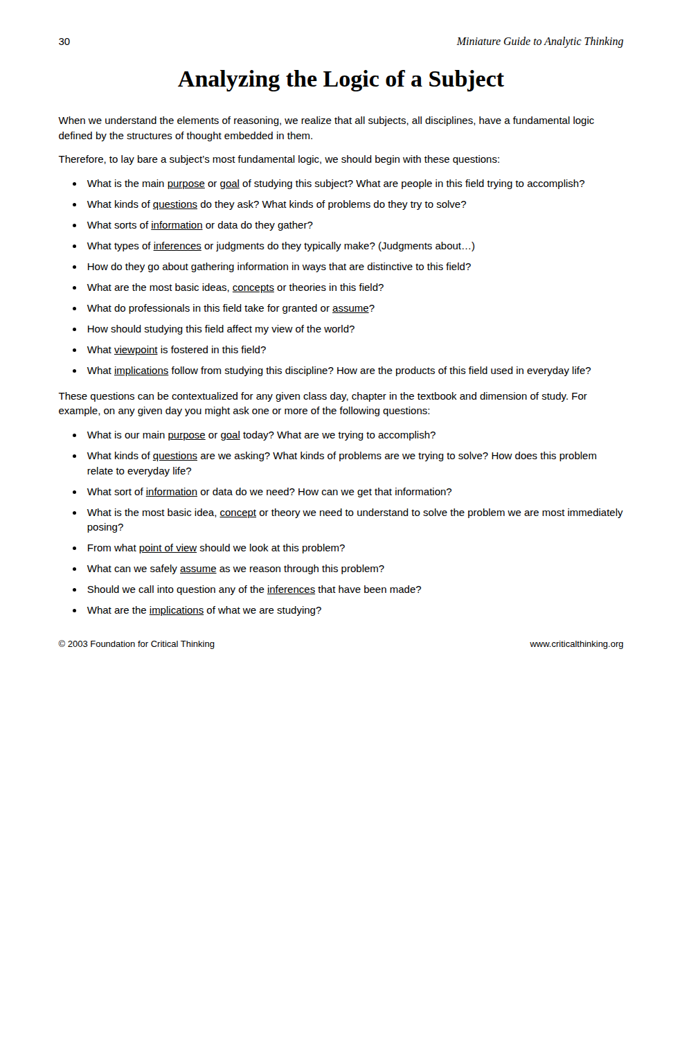30 Miniature Guide to Analytic Thinking
Analyzing the Logic of a Subject
When we understand the elements of reasoning, we realize that all subjects, all disciplines, have a fundamental logic defined by the structures of thought embedded in them.
Therefore, to lay bare a subject’s most fundamental logic, we should begin with these questions:
What is the main purpose or goal of studying this subject? What are people in this field trying to accomplish?
What kinds of questions do they ask? What kinds of problems do they try to solve?
What sorts of information or data do they gather?
What types of inferences or judgments do they typically make? (Judgments about…)
How do they go about gathering information in ways that are distinctive to this field?
What are the most basic ideas, concepts or theories in this field?
What do professionals in this field take for granted or assume?
How should studying this field affect my view of the world?
What viewpoint is fostered in this field?
What implications follow from studying this discipline? How are the products of this field used in everyday life?
These questions can be contextualized for any given class day, chapter in the textbook and dimension of study. For example, on any given day you might ask one or more of the following questions:
What is our main purpose or goal today? What are we trying to accomplish?
What kinds of questions are we asking? What kinds of problems are we trying to solve? How does this problem relate to everyday life?
What sort of information or data do we need? How can we get that information?
What is the most basic idea, concept or theory we need to understand to solve the problem we are most immediately posing?
From what point of view should we look at this problem?
What can we safely assume as we reason through this problem?
Should we call into question any of the inferences that have been made?
What are the implications of what we are studying?
© 2003 Foundation for Critical Thinking www.criticalthinking.org